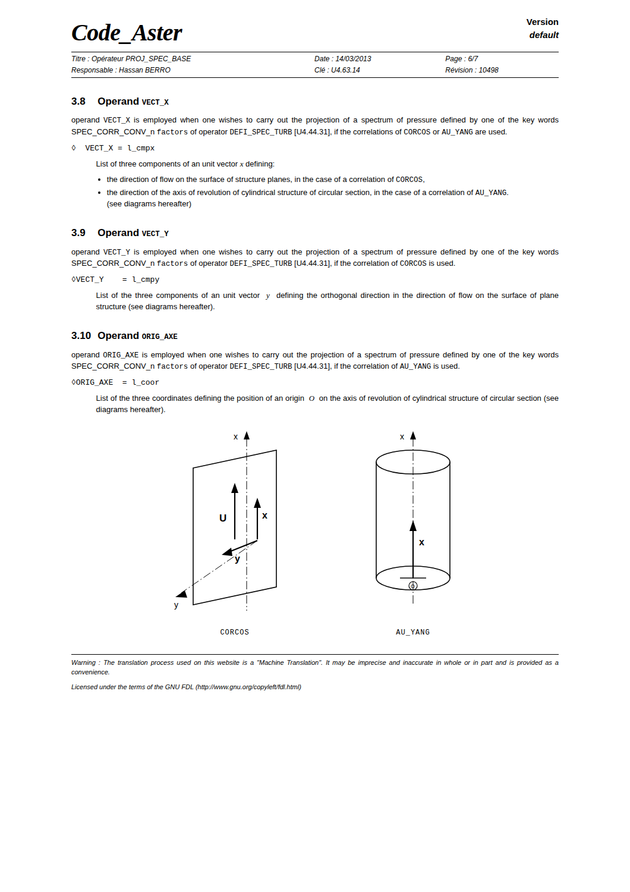Version
default
Code_Aster
| Titre : Opérateur PROJ_SPEC_BASE | Date : 14/03/2013 | Page : 6/7 |
| Responsable : Hassan BERRO | Clé : U4.63.14 | Révision : 10498 |
3.8 Operand VECT_X
operand VECT_X is employed when one wishes to carry out the projection of a spectrum of pressure defined by one of the key words SPEC_CORR_CONV_n factors of operator DEFI_SPEC_TURB [U4.44.31], if the correlations of CORCOS or AU_YANG are used.
◊ VECT_X = l_cmpx
List of three components of an unit vector x defining:
the direction of flow on the surface of structure planes, in the case of a correlation of CORCOS,
the direction of the axis of revolution of cylindrical structure of circular section, in the case of a correlation of AU_YANG.
(see diagrams hereafter)
3.9 Operand VECT_Y
operand VECT_Y is employed when one wishes to carry out the projection of a spectrum of pressure defined by one of the key words SPEC_CORR_CONV_n factors of operator DEFI_SPEC_TURB [U4.44.31], if the correlation of CORCOS is used.
◊VECT_Y = l_cmpy
List of the three components of an unit vector y defining the orthogonal direction in the direction of flow on the surface of plane structure (see diagrams hereafter).
3.10 Operand ORIG_AXE
operand ORIG_AXE is employed when one wishes to carry out the projection of a spectrum of pressure defined by one of the key words SPEC_CORR_CONV_n factors of operator DEFI_SPEC_TURB [U4.44.31], if the correlation of AU_YANG is used.
◊ORIG_AXE = l_coor
List of the three coordinates defining the position of an origin O on the axis of revolution of cylindrical structure of circular section (see diagrams hereafter).
x U x y y
CORCOS
x x O
AU_YANG
Warning : The translation process used on this website is a "Machine Translation". It may be imprecise and inaccurate in whole or in part and is provided as a convenience.
Licensed under the terms of the GNU FDL (http://www.gnu.org/copyleft/fdl.html)